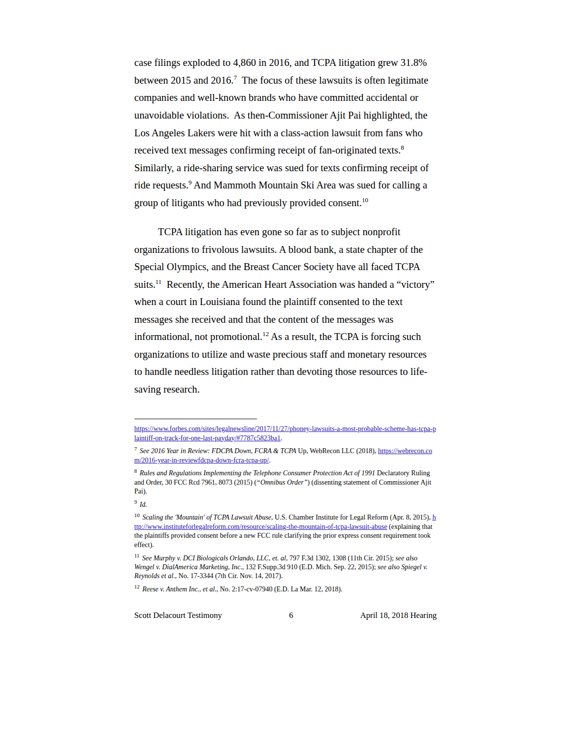case filings exploded to 4,860 in 2016, and TCPA litigation grew 31.8% between 2015 and 2016.7 The focus of these lawsuits is often legitimate companies and well-known brands who have committed accidental or unavoidable violations. As then-Commissioner Ajit Pai highlighted, the Los Angeles Lakers were hit with a class-action lawsuit from fans who received text messages confirming receipt of fan-originated texts.8 Similarly, a ride-sharing service was sued for texts confirming receipt of ride requests.9 And Mammoth Mountain Ski Area was sued for calling a group of litigants who had previously provided consent.10
TCPA litigation has even gone so far as to subject nonprofit organizations to frivolous lawsuits. A blood bank, a state chapter of the Special Olympics, and the Breast Cancer Society have all faced TCPA suits.11 Recently, the American Heart Association was handed a “victory” when a court in Louisiana found the plaintiff consented to the text messages she received and that the content of the messages was informational, not promotional.12 As a result, the TCPA is forcing such organizations to utilize and waste precious staff and monetary resources to handle needless litigation rather than devoting those resources to life-saving research.
https://www.forbes.com/sites/legalnewsline/2017/11/27/phoney-lawsuits-a-most-probable-scheme-has-tcpa-plaintiff-on-track-for-one-last-payday/#7787c5823ba1.
7 See 2016 Year in Review: FDCPA Down, FCRA & TCPA Up, WebRecon LLC (2018), https://webrecon.com/2016-year-in-reviewfdcpa-down-fcra-tcpa-up/.
8 Rules and Regulations Implementing the Telephone Consumer Protection Act of 1991 Declaratory Ruling and Order, 30 FCC Rcd 7961, 8073 (2015) (“Omnibus Order”) (dissenting statement of Commissioner Ajit Pai).
9 Id.
10 Scaling the 'Mountain' of TCPA Lawsuit Abuse, U.S. Chamber Institute for Legal Reform (Apr. 8, 2015), http://www.instituteforlegalreform.com/resource/scaling-the-mountain-of-tcpa-lawsuit-abuse (explaining that the plaintiffs provided consent before a new FCC rule clarifying the prior express consent requirement took effect).
11 See Murphy v. DCI Biologicals Orlando, LLC, et. al, 797 F.3d 1302, 1308 (11th Cir. 2015); see also Wengel v. DialAmerica Marketing, Inc., 132 F.Supp.3d 910 (E.D. Mich. Sep. 22, 2015); see also Spiegel v. Reynolds et al., No. 17-3344 (7th Cir. Nov. 14, 2017).
12 Reese v. Anthem Inc., et al., No. 2:17-cv-07940 (E.D. La Mar. 12, 2018).
Scott Delacourt Testimony 6 April 18, 2018 Hearing